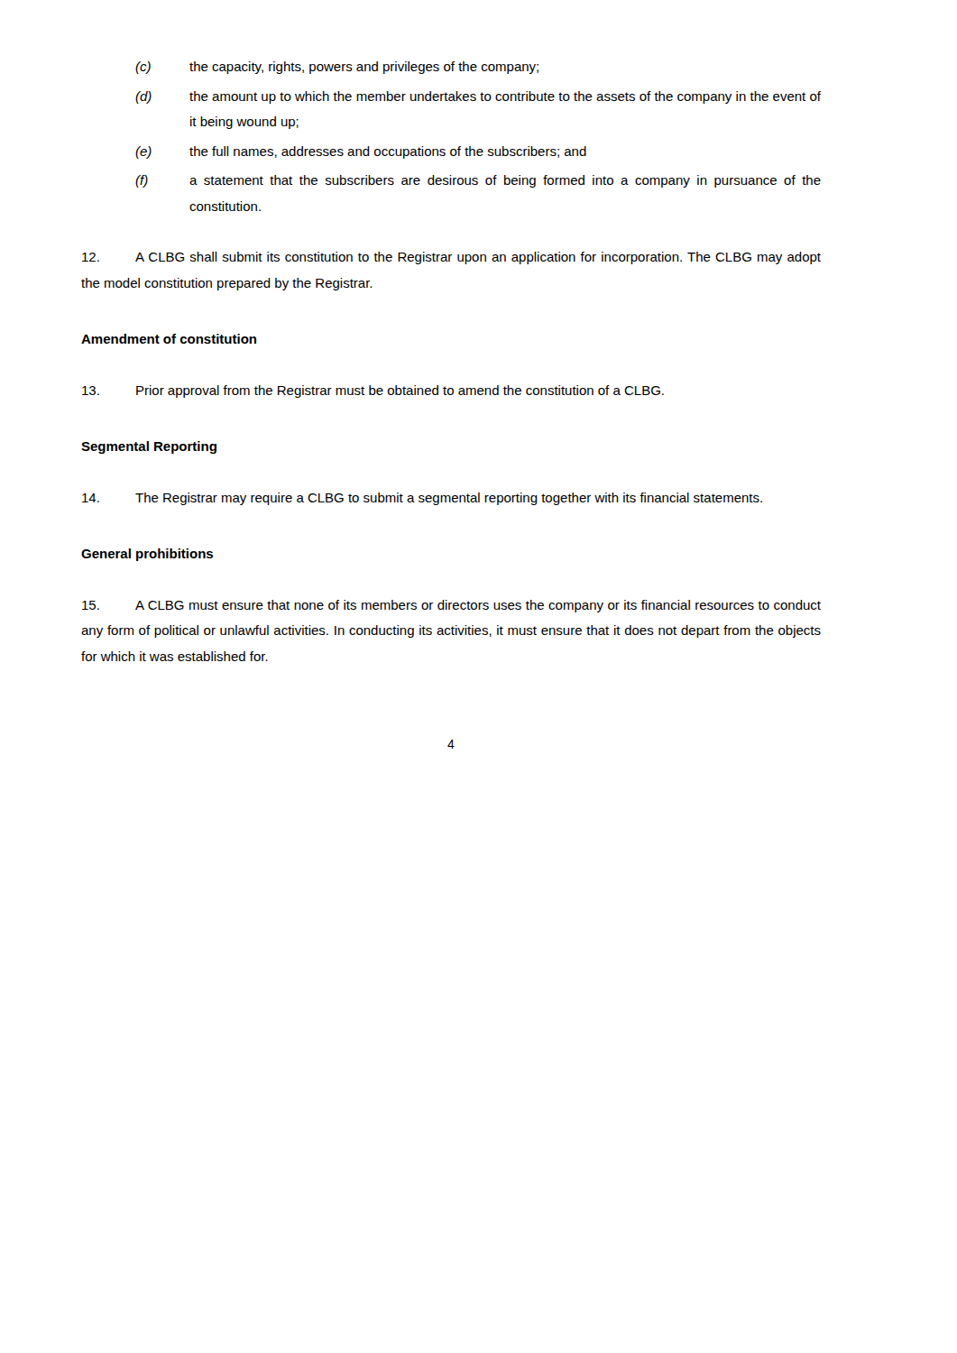(c) the capacity, rights, powers and privileges of the company;
(d) the amount up to which the member undertakes to contribute to the assets of the company in the event of it being wound up;
(e) the full names, addresses and occupations of the subscribers; and
(f) a statement that the subscribers are desirous of being formed into a company in pursuance of the constitution.
12. A CLBG shall submit its constitution to the Registrar upon an application for incorporation. The CLBG may adopt the model constitution prepared by the Registrar.
Amendment of constitution
13. Prior approval from the Registrar must be obtained to amend the constitution of a CLBG.
Segmental Reporting
14. The Registrar may require a CLBG to submit a segmental reporting together with its financial statements.
General prohibitions
15. A CLBG must ensure that none of its members or directors uses the company or its financial resources to conduct any form of political or unlawful activities. In conducting its activities, it must ensure that it does not depart from the objects for which it was established for.
4